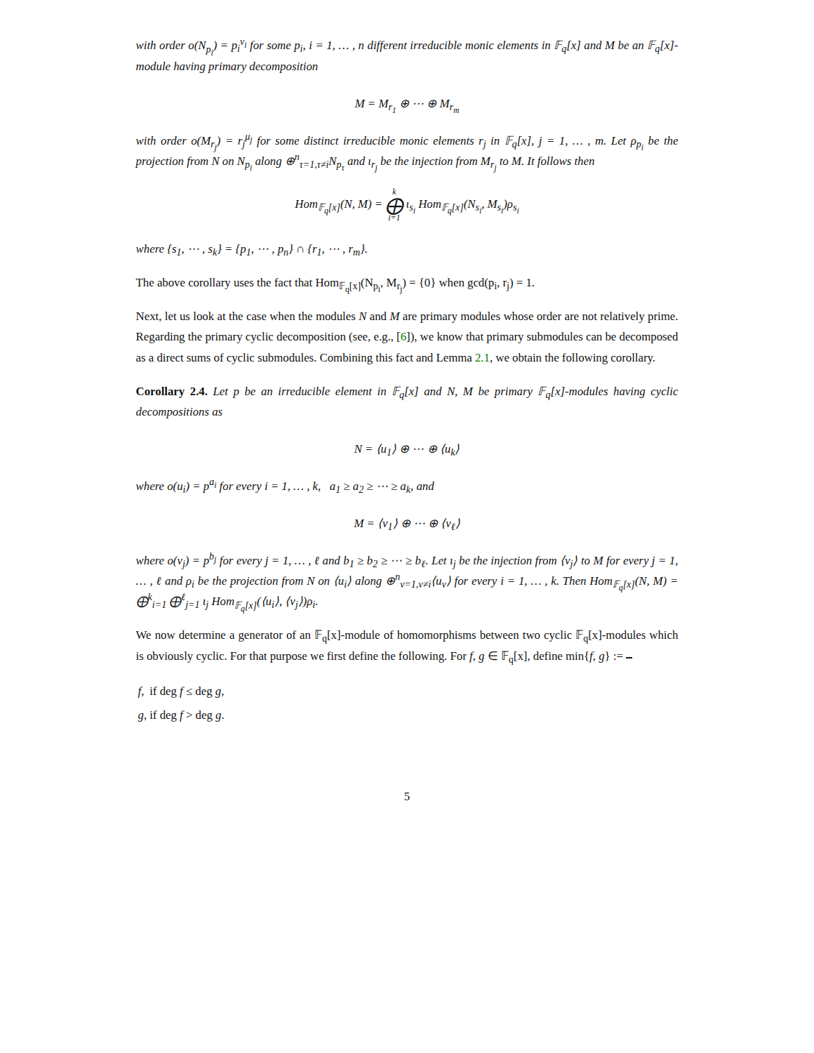with order o(Npi) = piνi for some pi, i = 1, … , n different irreducible monic elements in 𝔽q[x] and M be an 𝔽q[x]-module having primary decomposition
M = Mr1 ⊕ ⋯ ⊕ Mrm
with order o(Mrj) = rjμj for some distinct irreducible monic elements rj in 𝔽q[x], j = 1, … , m. Let ρpi be the projection from N on Npi along ⊕nτ=1,τ≠iNpτ and ιrj be the injection from Mrj to M. It follows then
Hom𝔽q[x](N, M) = k⨁i=1 ιsi Hom𝔽q[x](Nsi, Msi)ρsi
where {s1, ⋯ , sk} = {p1, ⋯ , pn} ∩ {r1, ⋯ , rm}.
The above corollary uses the fact that Hom𝔽q[x](Npi, Mrj) = {0} when gcd(pi, rj) = 1.
Next, let us look at the case when the modules N and M are primary modules whose order are not relatively prime. Regarding the primary cyclic decomposition (see, e.g., [6]), we know that primary submodules can be decomposed as a direct sums of cyclic submodules. Combining this fact and Lemma 2.1, we obtain the following corollary.
Corollary 2.4. Let p be an irreducible element in 𝔽q[x] and N, M be primary 𝔽q[x]-modules having cyclic decompositions as
N = ⟨u1⟩ ⊕ ⋯ ⊕ ⟨uk⟩
where o(ui) = pai for every i = 1, … , k, a1 ≥ a2 ≥ ⋯ ≥ ak, and
M = ⟨v1⟩ ⊕ ⋯ ⊕ ⟨vℓ⟩
where o(vj) = pbj for every j = 1, … , ℓ and b1 ≥ b2 ≥ ⋯ ≥ bℓ. Let ιj be the injection from ⟨vj⟩ to M for every j = 1, … , ℓ and ρi be the projection from N on ⟨ui⟩ along ⊕nν=1,ν≠i⟨uν⟩ for every i = 1, … , k. Then Hom𝔽q[x](N, M) = ⨁ki=1 ⨁ℓj=1 ιj Hom𝔽q[x](⟨ui⟩, ⟨vj⟩)ρi.
We now determine a generator of an 𝔽q[x]-module of homomorphisms between two cyclic 𝔽q[x]-modules which is obviously cyclic. For that purpose we first define the following. For f, g ∈ 𝔽q[x], define min{f, g} :=
| f , | if deg f ≤ deg g , |
| g , | if deg f > deg g . |
5